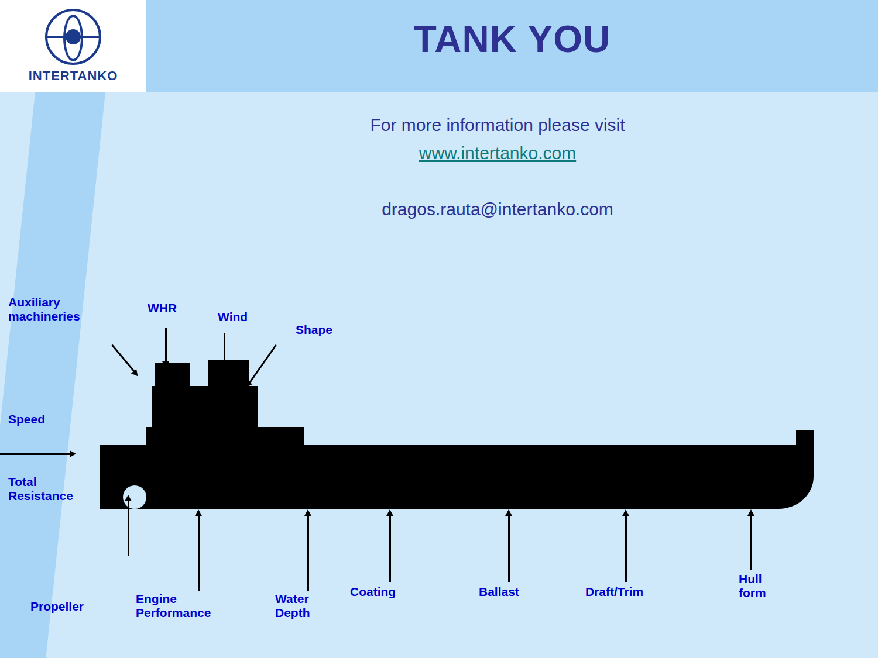INTERTANKO
TANK YOU
For more information please visit
www.intertanko.com dragos.rauta@intertanko.com
Auxiliary
machineries
WHR
Wind
Shape
Speed
Total
Resistance
Propeller
Engine
Performance
Water
Depth
Coating
Ballast
Draft/Trim
Hull
form